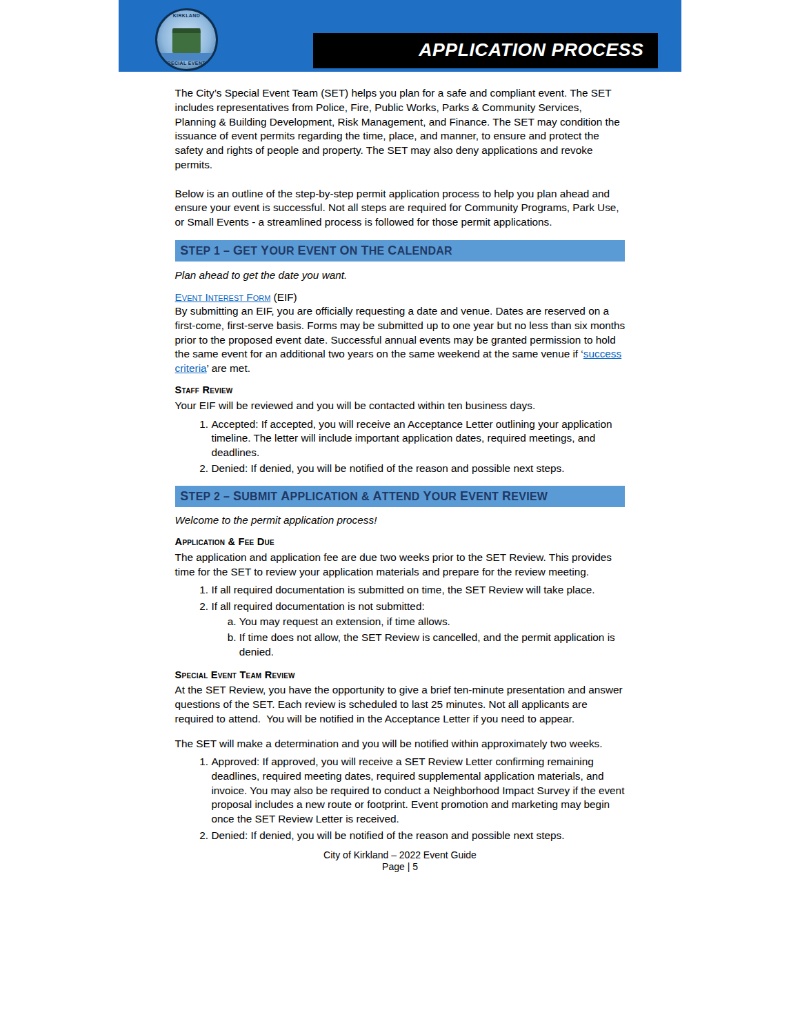KIRKLAND SPECIAL EVENTS
APPLICATION PROCESS
The City’s Special Event Team (SET) helps you plan for a safe and compliant event. The SET includes representatives from Police, Fire, Public Works, Parks & Community Services, Planning & Building Development, Risk Management, and Finance. The SET may condition the issuance of event permits regarding the time, place, and manner, to ensure and protect the safety and rights of people and property. The SET may also deny applications and revoke permits.
Below is an outline of the step-by-step permit application process to help you plan ahead and ensure your event is successful. Not all steps are required for Community Programs, Park Use, or Small Events - a streamlined process is followed for those permit applications.
STEP 1 – GET YOUR EVENT ON THE CALENDAR
Plan ahead to get the date you want.
Event Interest Form (EIF)
By submitting an EIF, you are officially requesting a date and venue. Dates are reserved on a first-come, first-serve basis. Forms may be submitted up to one year but no less than six months prior to the proposed event date. Successful annual events may be granted permission to hold the same event for an additional two years on the same weekend at the same venue if ‘success criteria’ are met.
Staff Review
Your EIF will be reviewed and you will be contacted within ten business days.
Accepted: If accepted, you will receive an Acceptance Letter outlining your application timeline. The letter will include important application dates, required meetings, and deadlines.
Denied: If denied, you will be notified of the reason and possible next steps.
STEP 2 – SUBMIT APPLICATION & ATTEND YOUR EVENT REVIEW
Welcome to the permit application process!
Application & Fee Due
The application and application fee are due two weeks prior to the SET Review. This provides time for the SET to review your application materials and prepare for the review meeting.
If all required documentation is submitted on time, the SET Review will take place.
If all required documentation is not submitted:
You may request an extension, if time allows.
If time does not allow, the SET Review is cancelled, and the permit application is denied.
Special Event Team Review
At the SET Review, you have the opportunity to give a brief ten-minute presentation and answer questions of the SET. Each review is scheduled to last 25 minutes. Not all applicants are required to attend. You will be notified in the Acceptance Letter if you need to appear.
The SET will make a determination and you will be notified within approximately two weeks.
Approved: If approved, you will receive a SET Review Letter confirming remaining deadlines, required meeting dates, required supplemental application materials, and invoice. You may also be required to conduct a Neighborhood Impact Survey if the event proposal includes a new route or footprint. Event promotion and marketing may begin once the SET Review Letter is received.
Denied: If denied, you will be notified of the reason and possible next steps.
City of Kirkland – 2022 Event Guide
Page | 5